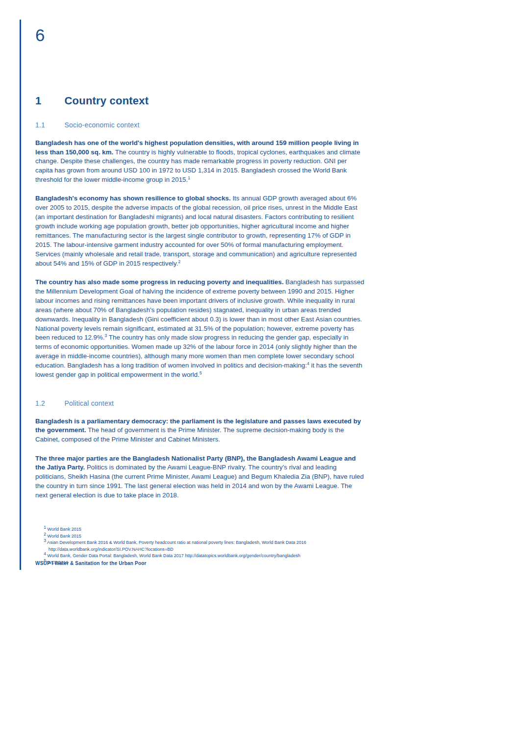6
1 Country context
1.1 Socio-economic context
Bangladesh has one of the world's highest population densities, with around 159 million people living in less than 150,000 sq. km. The country is highly vulnerable to floods, tropical cyclones, earthquakes and climate change. Despite these challenges, the country has made remarkable progress in poverty reduction. GNI per capita has grown from around USD 100 in 1972 to USD 1,314 in 2015. Bangladesh crossed the World Bank threshold for the lower middle-income group in 2015.1
Bangladesh's economy has shown resilience to global shocks. Its annual GDP growth averaged about 6% over 2005 to 2015, despite the adverse impacts of the global recession, oil price rises, unrest in the Middle East (an important destination for Bangladeshi migrants) and local natural disasters. Factors contributing to resilient growth include working age population growth, better job opportunities, higher agricultural income and higher remittances. The manufacturing sector is the largest single contributor to growth, representing 17% of GDP in 2015. The labour-intensive garment industry accounted for over 50% of formal manufacturing employment. Services (mainly wholesale and retail trade, transport, storage and communication) and agriculture represented about 54% and 15% of GDP in 2015 respectively.2
The country has also made some progress in reducing poverty and inequalities. Bangladesh has surpassed the Millennium Development Goal of halving the incidence of extreme poverty between 1990 and 2015. Higher labour incomes and rising remittances have been important drivers of inclusive growth. While inequality in rural areas (where about 70% of Bangladesh's population resides) stagnated, inequality in urban areas trended downwards. Inequality in Bangladesh (Gini coefficient about 0.3) is lower than in most other East Asian countries. National poverty levels remain significant, estimated at 31.5% of the population; however, extreme poverty has been reduced to 12.9%.3 The country has only made slow progress in reducing the gender gap, especially in terms of economic opportunities. Women made up 32% of the labour force in 2014 (only slightly higher than the average in middle-income countries), although many more women than men complete lower secondary school education. Bangladesh has a long tradition of women involved in politics and decision-making:4 it has the seventh lowest gender gap in political empowerment in the world.5
1.2 Political context
Bangladesh is a parliamentary democracy: the parliament is the legislature and passes laws executed by the government. The head of government is the Prime Minister. The supreme decision-making body is the Cabinet, composed of the Prime Minister and Cabinet Ministers.
The three major parties are the Bangladesh Nationalist Party (BNP), the Bangladesh Awami League and the Jatiya Party. Politics is dominated by the Awami League-BNP rivalry. The country's rival and leading politicians, Sheikh Hasina (the current Prime Minister, Awami League) and Begum Khaledia Zia (BNP), have ruled the country in turn since 1991. The last general election was held in 2014 and won by the Awami League. The next general election is due to take place in 2018.
1 World Bank 2015
2 World Bank 2015
3 Asian Development Bank 2016 & World Bank, Poverty headcount ratio at national poverty lines: Bangladesh, World Bank Data 2016
http://data.worldbank.org/indicator/SI.POV.NAHC?locations=BD
4 World Bank, Gender Data Portal: Bangladesh, World Bank Data 2017 http://datatopics.worldbank.org/gender/country/bangladesh
5 WEF 2016
WSUP I Water & Sanitation for the Urban Poor